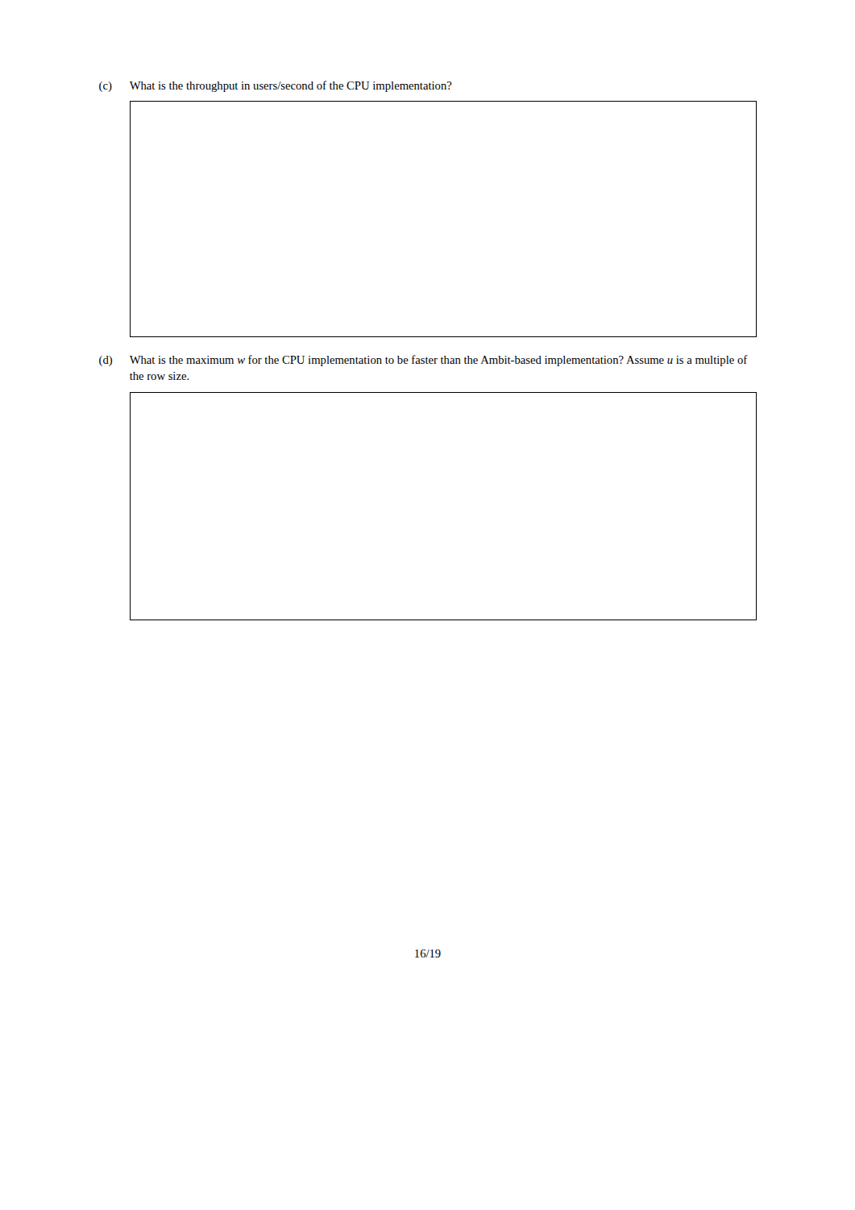(c)
What is the throughput in users/second of the CPU implementation?
(d)
What is the maximum w for the CPU implementation to be faster than the Ambit-based implementation? Assume u is a multiple of the row size.
16/19